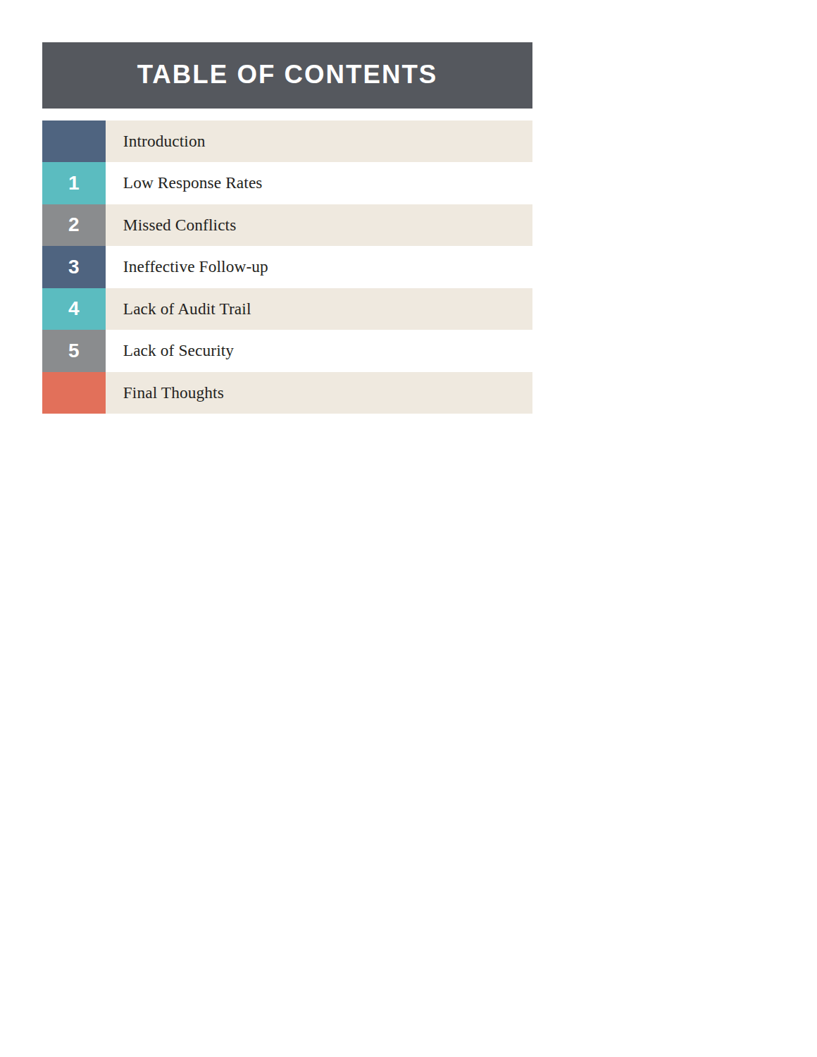TABLE OF CONTENTS
| | Introduction |
| 1 | Low Response Rates |
| 2 | Missed Conflicts |
| 3 | Ineffective Follow-up |
| 4 | Lack of Audit Trail |
| 5 | Lack of Security |
| | Final Thoughts |